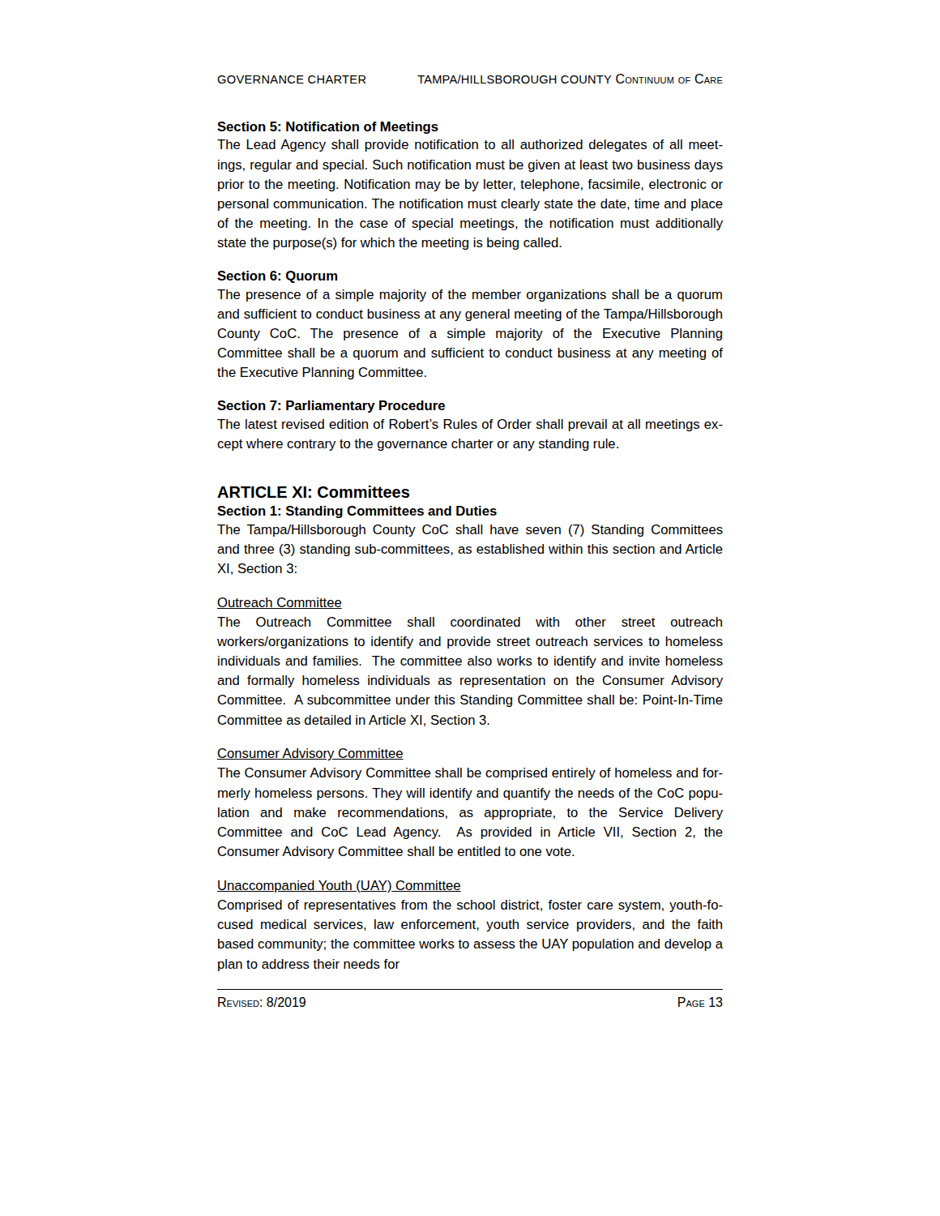Governance Charter
Tampa/Hillsborough County Continuum of Care
Section 5: Notification of Meetings
The Lead Agency shall provide notification to all authorized delegates of all meetings, regular and special. Such notification must be given at least two business days prior to the meeting. Notification may be by letter, telephone, facsimile, electronic or personal communication. The notification must clearly state the date, time and place of the meeting. In the case of special meetings, the notification must additionally state the purpose(s) for which the meeting is being called.
Section 6: Quorum
The presence of a simple majority of the member organizations shall be a quorum and sufficient to conduct business at any general meeting of the Tampa/Hillsborough County CoC. The presence of a simple majority of the Executive Planning Committee shall be a quorum and sufficient to conduct business at any meeting of the Executive Planning Committee.
Section 7: Parliamentary Procedure
The latest revised edition of Robert’s Rules of Order shall prevail at all meetings except where contrary to the governance charter or any standing rule.
ARTICLE XI: Committees
Section 1: Standing Committees and Duties
The Tampa/Hillsborough County CoC shall have seven (7) Standing Committees and three (3) standing sub-committees, as established within this section and Article XI, Section 3:
Outreach Committee
The Outreach Committee shall coordinated with other street outreach workers/organizations to identify and provide street outreach services to homeless individuals and families. The committee also works to identify and invite homeless and formally homeless individuals as representation on the Consumer Advisory Committee. A subcommittee under this Standing Committee shall be: Point-In-Time Committee as detailed in Article XI, Section 3.
Consumer Advisory Committee
The Consumer Advisory Committee shall be comprised entirely of homeless and formerly homeless persons. They will identify and quantify the needs of the CoC population and make recommendations, as appropriate, to the Service Delivery Committee and CoC Lead Agency. As provided in Article VII, Section 2, the Consumer Advisory Committee shall be entitled to one vote.
Unaccompanied Youth (UAY) Committee
Comprised of representatives from the school district, foster care system, youth-focused medical services, law enforcement, youth service providers, and the faith based community; the committee works to assess the UAY population and develop a plan to address their needs for
Revised: 8/2019
Page 13